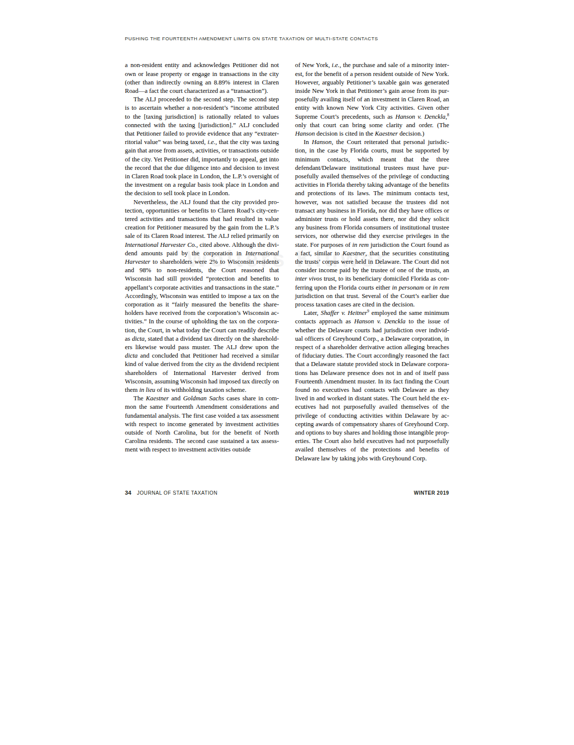Pushing the Fourteenth Amendment Limits on State Taxation of Multi-State Contacts
Wolters Kluwer
a non-resident entity and acknowledges Petitioner did not own or lease property or engage in transactions in the city (other than indirectly owning an 8.89% interest in Claren Road—a fact the court characterized as a “transaction”).
The ALJ proceeded to the second step. The second step is to ascertain whether a non-resident’s “income attributed to the [taxing jurisdiction] is rationally related to values connected with the taxing [jurisdiction].” ALJ concluded that Petitioner failed to provide evidence that any “extraterritorial value” was being taxed, i.e., that the city was taxing gain that arose from assets, activities, or transactions outside of the city. Yet Petitioner did, importantly to appeal, get into the record that the due diligence into and decision to invest in Claren Road took place in London, the L.P.’s oversight of the investment on a regular basis took place in London and the decision to sell took place in London.
Nevertheless, the ALJ found that the city provided protection, opportunities or benefits to Claren Road’s city-centered activities and transactions that had resulted in value creation for Petitioner measured by the gain from the L.P.’s sale of its Claren Road interest. The ALJ relied primarily on International Harvester Co., cited above. Although the dividend amounts paid by the corporation in International Harvester to shareholders were 2% to Wisconsin residents and 98% to non-residents, the Court reasoned that Wisconsin had still provided “protection and benefits to appellant’s corporate activities and transactions in the state.” Accordingly, Wisconsin was entitled to impose a tax on the corporation as it “fairly measured the benefits the shareholders have received from the corporation’s Wisconsin activities.” In the course of upholding the tax on the corporation, the Court, in what today the Court can readily describe as dicta, stated that a dividend tax directly on the shareholders likewise would pass muster. The ALJ drew upon the dicta and concluded that Petitioner had received a similar kind of value derived from the city as the dividend recipient shareholders of International Harvester derived from Wisconsin, assuming Wisconsin had imposed tax directly on them in lieu of its withholding taxation scheme.
The Kaestner and Goldman Sachs cases share in common the same Fourteenth Amendment considerations and fundamental analysis. The first case voided a tax assessment with respect to income generated by investment activities outside of North Carolina, but for the benefit of North Carolina residents. The second case sustained a tax assessment with respect to investment activities outside
of New York, i.e., the purchase and sale of a minority interest, for the benefit of a person resident outside of New York. However, arguably Petitioner’s taxable gain was generated inside New York in that Petitioner’s gain arose from its purposefully availing itself of an investment in Claren Road, an entity with known New York City activities. Given other Supreme Court’s precedents, such as Hanson v. Denckla,8 only that court can bring some clarity and order. (The Hanson decision is cited in the Kaestner decision.)
In Hanson, the Court reiterated that personal jurisdiction, in the case by Florida courts, must be supported by minimum contacts, which meant that the three defendant/Delaware institutional trustees must have purposefully availed themselves of the privilege of conducting activities in Florida thereby taking advantage of the benefits and protections of its laws. The minimum contacts test, however, was not satisfied because the trustees did not transact any business in Florida, nor did they have offices or administer trusts or hold assets there, nor did they solicit any business from Florida consumers of institutional trustee services, nor otherwise did they exercise privileges in the state. For purposes of in rem jurisdiction the Court found as a fact, similar to Kaestner, that the securities constituting the trusts’ corpus were held in Delaware. The Court did not consider income paid by the trustee of one of the trusts, an inter vivos trust, to its beneficiary domiciled Florida as conferring upon the Florida courts either in personam or in rem jurisdiction on that trust. Several of the Court’s earlier due process taxation cases are cited in the decision.
Later, Shaffer v. Heitner9 employed the same minimum contacts approach as Hanson v. Denckla to the issue of whether the Delaware courts had jurisdiction over individual officers of Greyhound Corp., a Delaware corporation, in respect of a shareholder derivative action alleging breaches of fiduciary duties. The Court accordingly reasoned the fact that a Delaware statute provided stock in Delaware corporations has Delaware presence does not in and of itself pass Fourteenth Amendment muster. In its fact finding the Court found no executives had contacts with Delaware as they lived in and worked in distant states. The Court held the executives had not purposefully availed themselves of the privilege of conducting activities within Delaware by accepting awards of compensatory shares of Greyhound Corp. and options to buy shares and holding those intangible properties. The Court also held executives had not purposefully availed themselves of the protections and benefits of Delaware law by taking jobs with Greyhound Corp.
34 Journal of State Taxation
Winter 2019